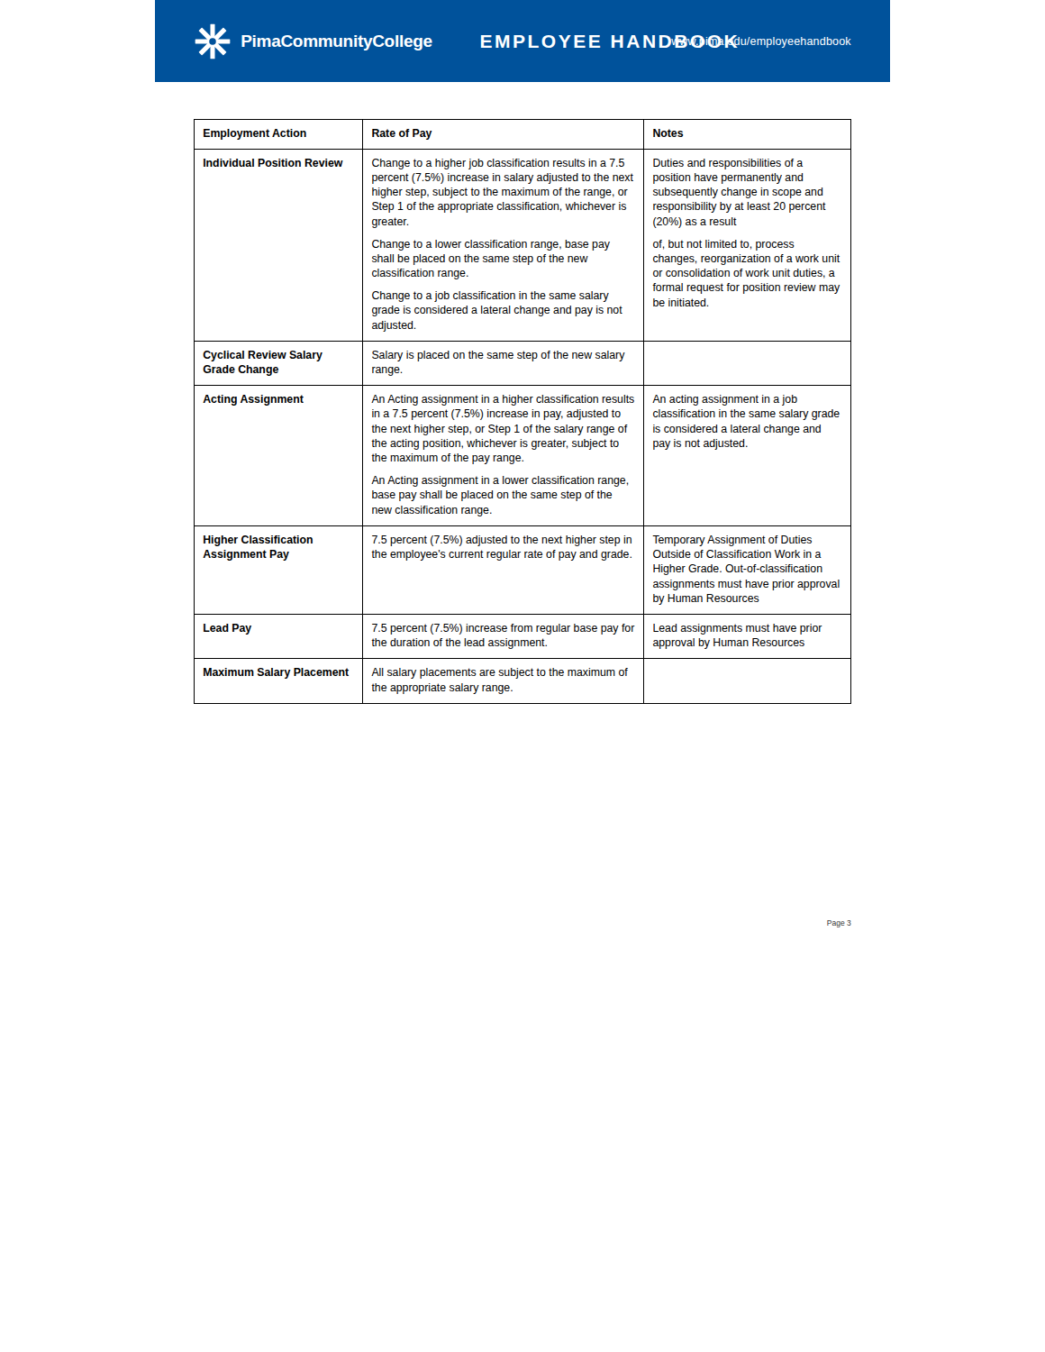PimaCommunityCollege
EMPLOYEE HANDBOOK
www.pima.edu/employeehandbook
| Employment Action | Rate of Pay | Notes |
| --- | --- | --- |
| Individual Position Review | Change to a higher job classification results in a 7.5 percent (7.5%) increase in salary adjusted to the next higher step, subject to the maximum of the range, or Step 1 of the appropriate classification, whichever is greater. Change to a lower classification range, base pay shall be placed on the same step of the new classification range. Change to a job classification in the same salary grade is considered a lateral change and pay is not adjusted. | Duties and responsibilities of a position have permanently and subsequently change in scope and responsibility by at least 20 percent (20%) as a result of, but not limited to, process changes, reorganization of a work unit or consolidation of work unit duties, a formal request for position review may be initiated. |
| Cyclical Review Salary Grade Change | Salary is placed on the same step of the new salary range. | |
| Acting Assignment | An Acting assignment in a higher classification results in a 7.5 percent (7.5%) increase in pay, adjusted to the next higher step, or Step 1 of the salary range of the acting position, whichever is greater, subject to the maximum of the pay range. An Acting assignment in a lower classification range, base pay shall be placed on the same step of the new classification range. | An acting assignment in a job classification in the same salary grade is considered a lateral change and pay is not adjusted. |
| Higher Classification Assignment Pay | 7.5 percent (7.5%) adjusted to the next higher step in the employee's current regular rate of pay and grade. | Temporary Assignment of Duties Outside of Classification Work in a Higher Grade. Out-of-classification assignments must have prior approval by Human Resources |
| Lead Pay | 7.5 percent (7.5%) increase from regular base pay for the duration of the lead assignment. | Lead assignments must have prior approval by Human Resources |
| Maximum Salary Placement | All salary placements are subject to the maximum of the appropriate salary range. | |
Page 3